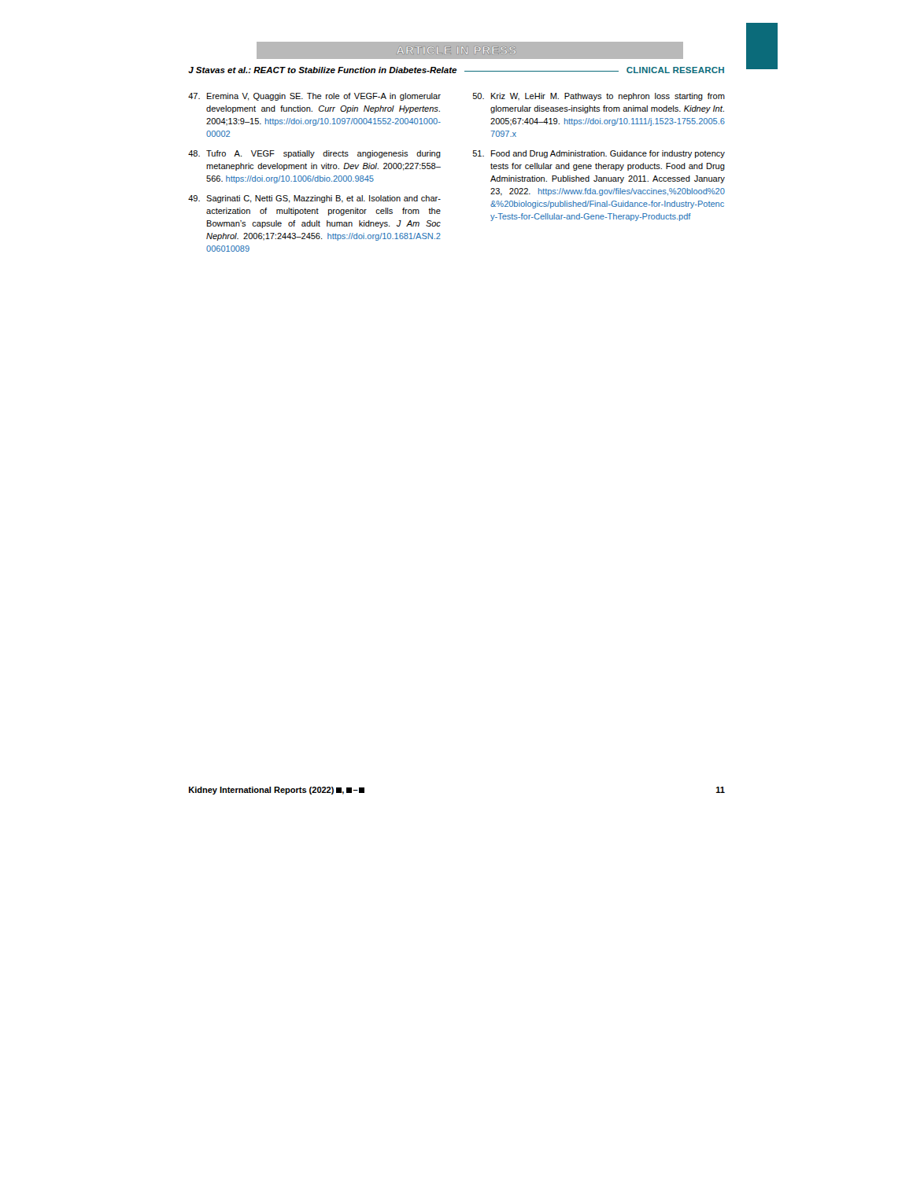ARTICLE IN PRESS
J Stavas et al.: REACT to Stabilize Function in Diabetes-Relate
CLINICAL RESEARCH
47. Eremina V, Quaggin SE. The role of VEGF-A in glomerular development and function. Curr Opin Nephrol Hypertens. 2004;13:9–15. https://doi.org/10.1097/00041552-200401000-00002
48. Tufro A. VEGF spatially directs angiogenesis during metanephric development in vitro. Dev Biol. 2000;227:558–566. https://doi.org/10.1006/dbio.2000.9845
49. Sagrinati C, Netti GS, Mazzinghi B, et al. Isolation and characterization of multipotent progenitor cells from the Bowman’s capsule of adult human kidneys. J Am Soc Nephrol. 2006;17:2443–2456. https://doi.org/10.1681/ASN.2006010089
50. Kriz W, LeHir M. Pathways to nephron loss starting from glomerular diseases-insights from animal models. Kidney Int. 2005;67:404–419. https://doi.org/10.1111/j.1523-1755.2005.67097.x
51. Food and Drug Administration. Guidance for industry potency tests for cellular and gene therapy products. Food and Drug Administration. Published January 2011. Accessed January 23, 2022. https://www.fda.gov/files/vaccines,%20blood%20&%20biologics/published/Final-Guidance-for-Industry-Potency-Tests-for-Cellular-and-Gene-Therapy-Products.pdf
Kidney International Reports (2022) , –
11